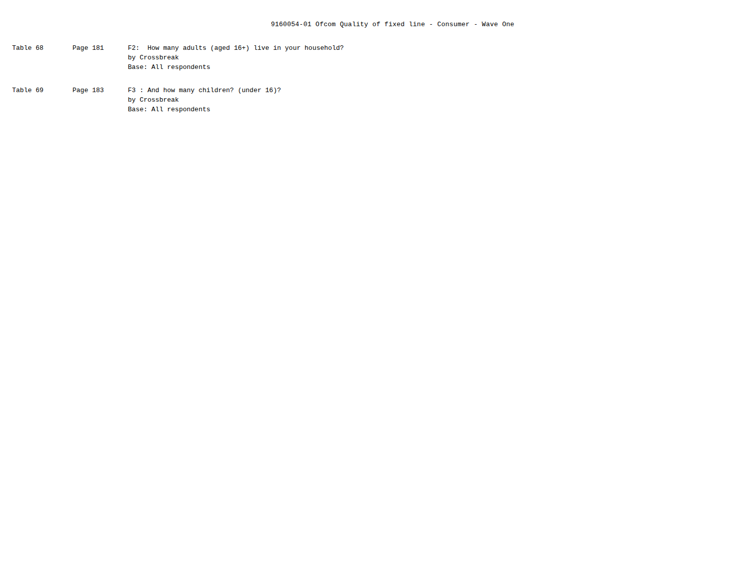9160054-01 Ofcom Quality of fixed line - Consumer - Wave One
| Table 68 | Page 181 | F2: How many adults (aged 16+) live in your household? by Crossbreak Base: All respondents |
| Table 69 | Page 183 | F3 : And how many children? (under 16)? by Crossbreak Base: All respondents |